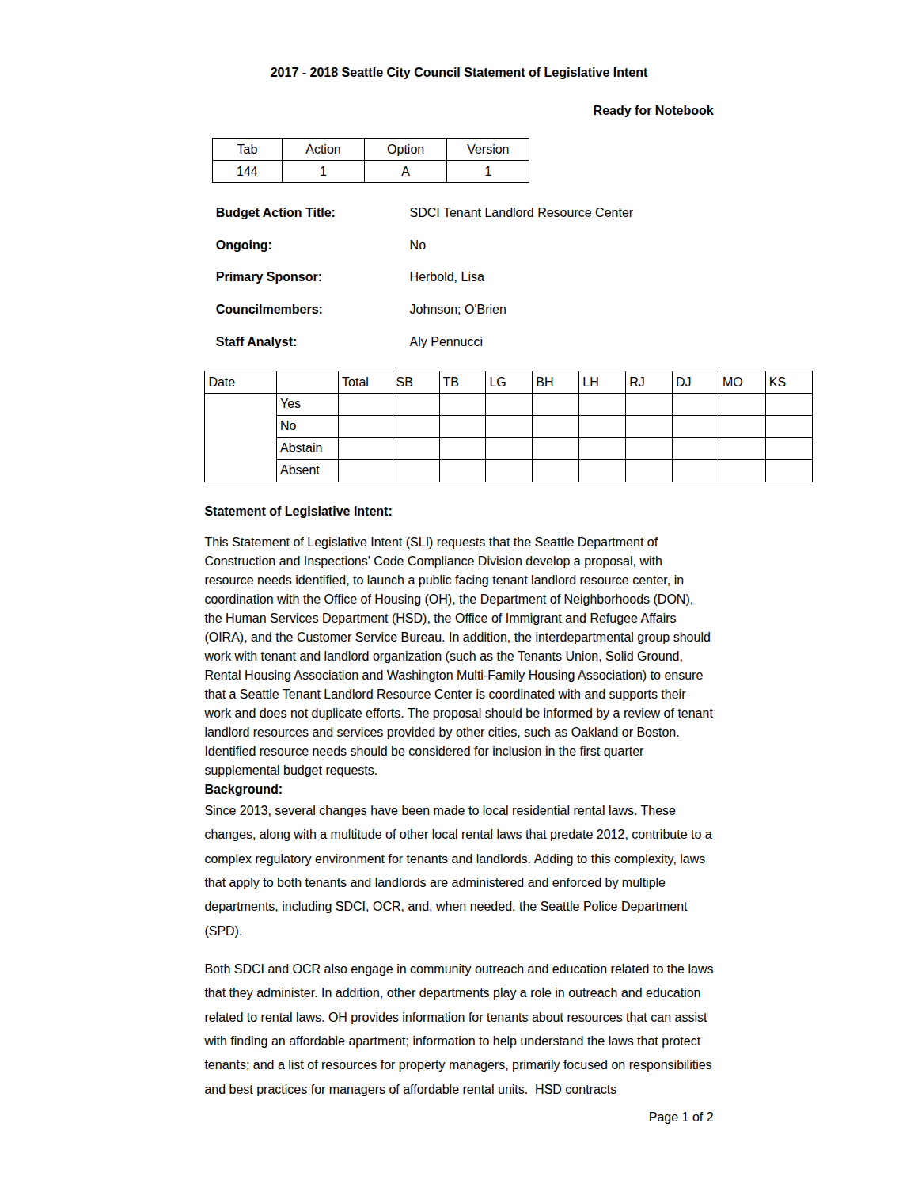2017 - 2018 Seattle City Council Statement of Legislative Intent
Ready for Notebook
| Tab | Action | Option | Version |
| 144 | 1 | A | 1 |
Budget Action Title:
SDCI Tenant Landlord Resource Center
Ongoing:
No
Primary Sponsor:
Herbold, Lisa
Councilmembers:
Johnson; O'Brien
Staff Analyst:
Aly Pennucci
| Date | | Total | SB | TB | LG | BH | LH | RJ | DJ | MO | KS |
| | Yes | | | | | | | | | | |
| | No | | | | | | | | | | |
| | Abstain | | | | | | | | | | |
| | Absent | | | | | | | | | | |
Statement of Legislative Intent:
This Statement of Legislative Intent (SLI) requests that the Seattle Department of Construction and Inspections' Code Compliance Division develop a proposal, with resource needs identified, to launch a public facing tenant landlord resource center, in coordination with the Office of Housing (OH), the Department of Neighborhoods (DON), the Human Services Department (HSD), the Office of Immigrant and Refugee Affairs (OIRA), and the Customer Service Bureau. In addition, the interdepartmental group should work with tenant and landlord organization (such as the Tenants Union, Solid Ground, Rental Housing Association and Washington Multi-Family Housing Association) to ensure that a Seattle Tenant Landlord Resource Center is coordinated with and supports their work and does not duplicate efforts. The proposal should be informed by a review of tenant landlord resources and services provided by other cities, such as Oakland or Boston. Identified resource needs should be considered for inclusion in the first quarter supplemental budget requests.
Background:
Since 2013, several changes have been made to local residential rental laws. These changes, along with a multitude of other local rental laws that predate 2012, contribute to a complex regulatory environment for tenants and landlords. Adding to this complexity, laws that apply to both tenants and landlords are administered and enforced by multiple departments, including SDCI, OCR, and, when needed, the Seattle Police Department (SPD).
Both SDCI and OCR also engage in community outreach and education related to the laws that they administer. In addition, other departments play a role in outreach and education related to rental laws. OH provides information for tenants about resources that can assist with finding an affordable apartment; information to help understand the laws that protect tenants; and a list of resources for property managers, primarily focused on responsibilities and best practices for managers of affordable rental units. HSD contracts
Page 1 of 2